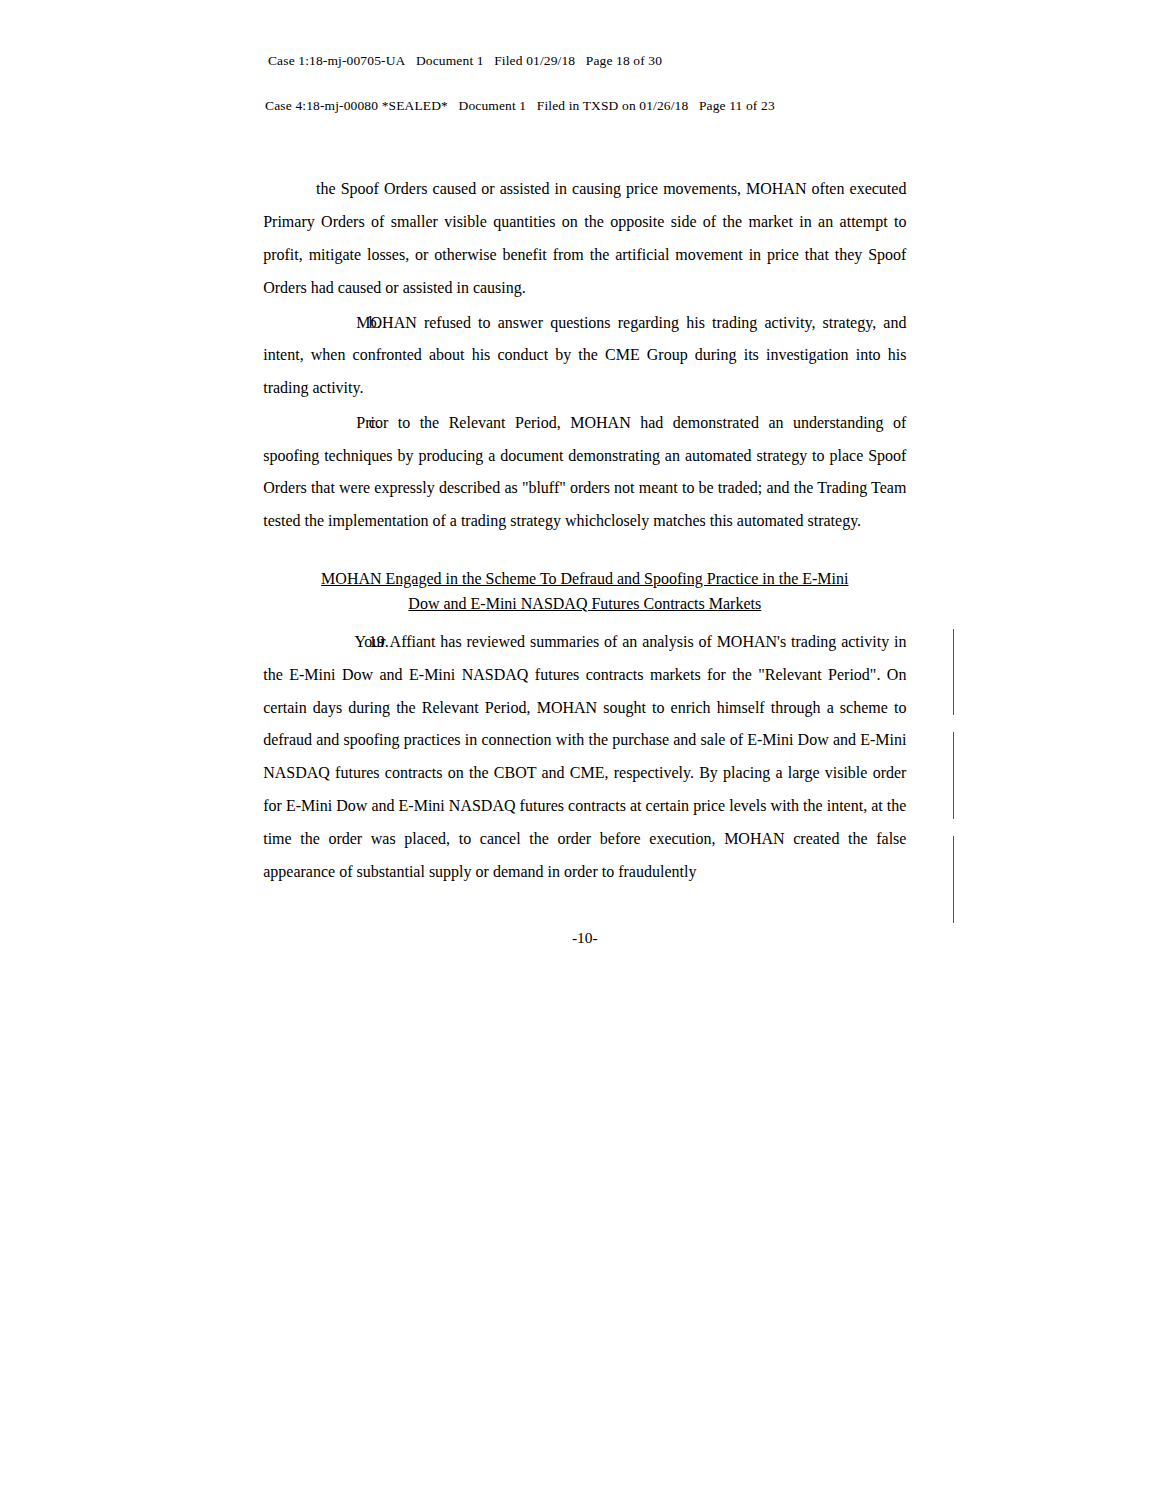Case 1:18-mj-00705-UA Document 1 Filed 01/29/18 Page 18 of 30
Case 4:18-mj-00080 *SEALED* Document 1 Filed in TXSD on 01/26/18 Page 11 of 23
the Spoof Orders caused or assisted in causing price movements, MOHAN often executed Primary Orders of smaller visible quantities on the opposite side of the market in an attempt to profit, mitigate losses, or otherwise benefit from the artificial movement in price that they Spoof Orders had caused or assisted in causing.
b. MOHAN refused to answer questions regarding his trading activity, strategy, and intent, when confronted about his conduct by the CME Group during its investigation into his trading activity.
c. Prior to the Relevant Period, MOHAN had demonstrated an understanding of spoofing techniques by producing a document demonstrating an automated strategy to place Spoof Orders that were expressly described as "bluff" orders not meant to be traded; and the Trading Team tested the implementation of a trading strategy whichclosely matches this automated strategy.
MOHAN Engaged in the Scheme To Defraud and Spoofing Practice in the E-Mini
Dow and E-Mini NASDAQ Futures Contracts Markets
19. Your Affiant has reviewed summaries of an analysis of MOHAN's trading activity in the E-Mini Dow and E-Mini NASDAQ futures contracts markets for the "Relevant Period". On certain days during the Relevant Period, MOHAN sought to enrich himself through a scheme to defraud and spoofing practices in connection with the purchase and sale of E-Mini Dow and E-Mini NASDAQ futures contracts on the CBOT and CME, respectively. By placing a large visible order for E-Mini Dow and E-Mini NASDAQ futures contracts at certain price levels with the intent, at the time the order was placed, to cancel the order before execution, MOHAN created the false appearance of substantial supply or demand in order to fraudulently
-10-